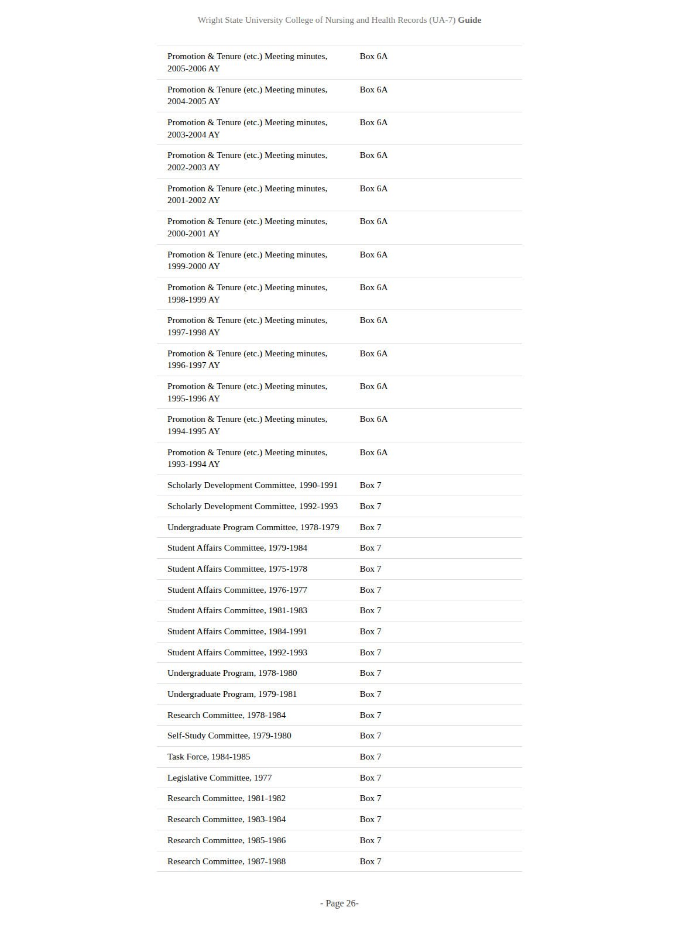Wright State University College of Nursing and Health Records (UA-7) Guide
| Promotion & Tenure (etc.) Meeting minutes, 2005-2006 AY | Box 6A |
| Promotion & Tenure (etc.) Meeting minutes, 2004-2005 AY | Box 6A |
| Promotion & Tenure (etc.) Meeting minutes, 2003-2004 AY | Box 6A |
| Promotion & Tenure (etc.) Meeting minutes, 2002-2003 AY | Box 6A |
| Promotion & Tenure (etc.) Meeting minutes, 2001-2002 AY | Box 6A |
| Promotion & Tenure (etc.) Meeting minutes, 2000-2001 AY | Box 6A |
| Promotion & Tenure (etc.) Meeting minutes, 1999-2000 AY | Box 6A |
| Promotion & Tenure (etc.) Meeting minutes, 1998-1999 AY | Box 6A |
| Promotion & Tenure (etc.) Meeting minutes, 1997-1998 AY | Box 6A |
| Promotion & Tenure (etc.) Meeting minutes, 1996-1997 AY | Box 6A |
| Promotion & Tenure (etc.) Meeting minutes, 1995-1996 AY | Box 6A |
| Promotion & Tenure (etc.) Meeting minutes, 1994-1995 AY | Box 6A |
| Promotion & Tenure (etc.) Meeting minutes, 1993-1994 AY | Box 6A |
| Scholarly Development Committee, 1990-1991 | Box 7 |
| Scholarly Development Committee, 1992-1993 | Box 7 |
| Undergraduate Program Committee, 1978-1979 | Box 7 |
| Student Affairs Committee, 1979-1984 | Box 7 |
| Student Affairs Committee, 1975-1978 | Box 7 |
| Student Affairs Committee, 1976-1977 | Box 7 |
| Student Affairs Committee, 1981-1983 | Box 7 |
| Student Affairs Committee, 1984-1991 | Box 7 |
| Student Affairs Committee, 1992-1993 | Box 7 |
| Undergraduate Program, 1978-1980 | Box 7 |
| Undergraduate Program, 1979-1981 | Box 7 |
| Research Committee, 1978-1984 | Box 7 |
| Self-Study Committee, 1979-1980 | Box 7 |
| Task Force, 1984-1985 | Box 7 |
| Legislative Committee, 1977 | Box 7 |
| Research Committee, 1981-1982 | Box 7 |
| Research Committee, 1983-1984 | Box 7 |
| Research Committee, 1985-1986 | Box 7 |
| Research Committee, 1987-1988 | Box 7 |
- Page 26-